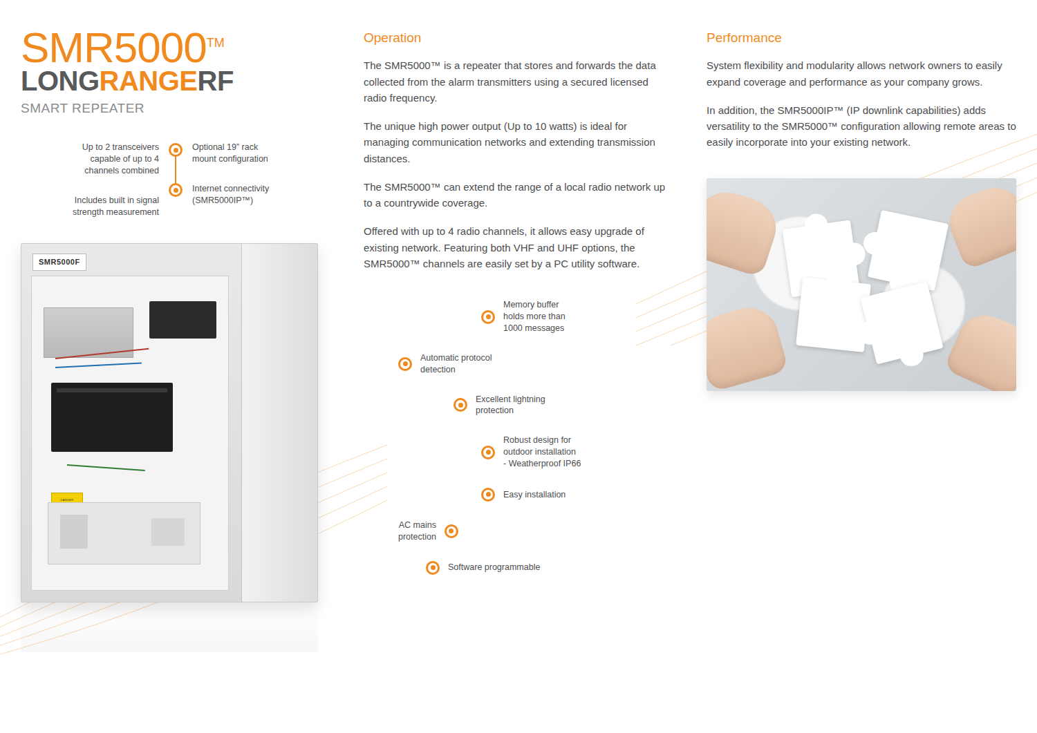SMR5000TM LONG RANGE RF
SMART REPEATER
Up to 2 transceivers
capable of up to 4
channels combined
Includes built in signal
strength measurement
Optional 19” rack
mount configuration
Internet connectivity
(SMR5000IP™)
SMR5000F
DANGER
Operation
The SMR5000™ is a repeater that stores and forwards the data collected from the alarm transmitters using a secured licensed radio frequency.
The unique high power output (Up to 10 watts) is ideal for managing communication networks and extending transmission distances.
The SMR5000™ can extend the range of a local radio network up to a countrywide coverage.
Offered with up to 4 radio channels, it allows easy upgrade of existing network. Featuring both VHF and UHF options, the SMR5000™ channels are easily set by a PC utility software.
Memory buffer
holds more than
1000 messages
Automatic protocol
detection
Excellent lightning
protection
Robust design for
outdoor installation
- Weatherproof IP66
Easy installation
AC mains
protection
Software programmable
Performance
System flexibility and modularity allows network owners to easily expand coverage and performance as your company grows.
In addition, the SMR5000IP™ (IP downlink capabilities) adds versatility to the SMR5000™ configuration allowing remote areas to easily incorporate into your existing network.